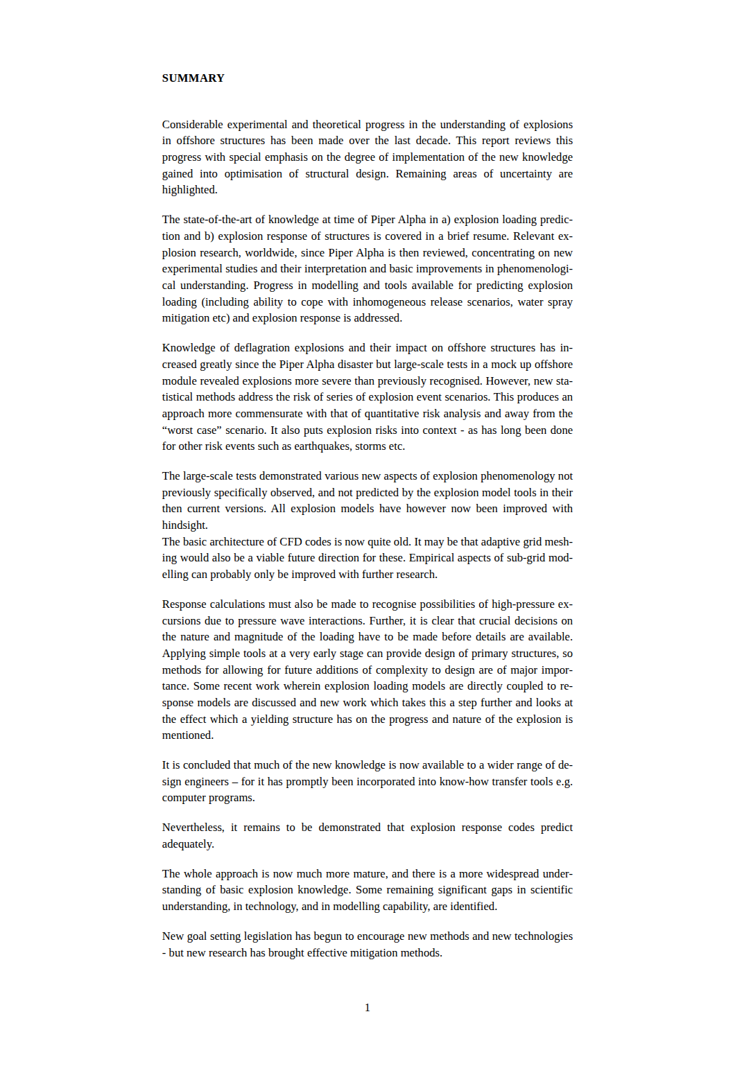Summary
Considerable experimental and theoretical progress in the understanding of explosions in offshore structures has been made over the last decade. This report reviews this progress with special emphasis on the degree of implementation of the new knowledge gained into optimisation of structural design. Remaining areas of uncertainty are highlighted.
The state-of-the-art of knowledge at time of Piper Alpha in a) explosion loading prediction and b) explosion response of structures is covered in a brief resume. Relevant explosion research, worldwide, since Piper Alpha is then reviewed, concentrating on new experimental studies and their interpretation and basic improvements in phenomenological understanding. Progress in modelling and tools available for predicting explosion loading (including ability to cope with inhomogeneous release scenarios, water spray mitigation etc) and explosion response is addressed.
Knowledge of deflagration explosions and their impact on offshore structures has increased greatly since the Piper Alpha disaster but large-scale tests in a mock up offshore module revealed explosions more severe than previously recognised. However, new statistical methods address the risk of series of explosion event scenarios. This produces an approach more commensurate with that of quantitative risk analysis and away from the “worst case” scenario. It also puts explosion risks into context - as has long been done for other risk events such as earthquakes, storms etc.
The large-scale tests demonstrated various new aspects of explosion phenomenology not previously specifically observed, and not predicted by the explosion model tools in their then current versions. All explosion models have however now been improved with hindsight.
The basic architecture of CFD codes is now quite old. It may be that adaptive grid meshing would also be a viable future direction for these. Empirical aspects of sub-grid modelling can probably only be improved with further research.
Response calculations must also be made to recognise possibilities of high-pressure excursions due to pressure wave interactions. Further, it is clear that crucial decisions on the nature and magnitude of the loading have to be made before details are available. Applying simple tools at a very early stage can provide design of primary structures, so methods for allowing for future additions of complexity to design are of major importance. Some recent work wherein explosion loading models are directly coupled to response models are discussed and new work which takes this a step further and looks at the effect which a yielding structure has on the progress and nature of the explosion is mentioned.
It is concluded that much of the new knowledge is now available to a wider range of design engineers – for it has promptly been incorporated into know-how transfer tools e.g. computer programs.
Nevertheless, it remains to be demonstrated that explosion response codes predict adequately.
The whole approach is now much more mature, and there is a more widespread understanding of basic explosion knowledge. Some remaining significant gaps in scientific understanding, in technology, and in modelling capability, are identified.
New goal setting legislation has begun to encourage new methods and new technologies - but new research has brought effective mitigation methods.
1